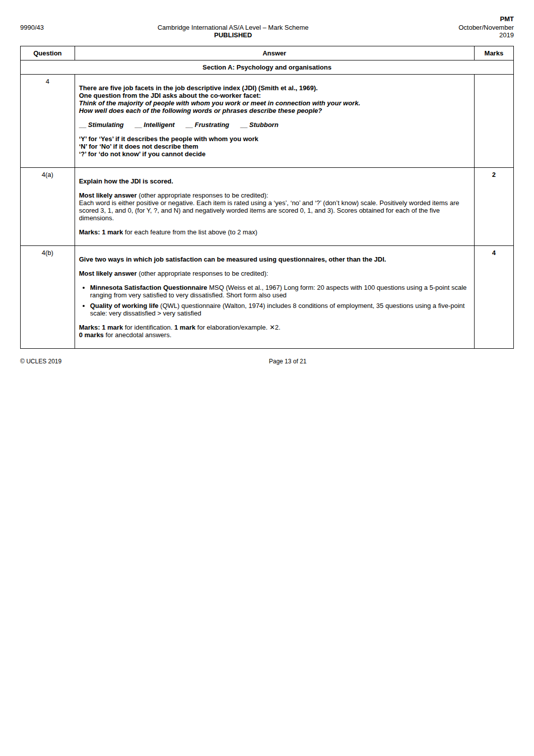PMT
| 9990/43 | Cambridge International AS/A Level – Mark Scheme | October/November |
| | PUBLISHED | 2019 |
| Question | Answer | Marks |
| --- | --- | --- |
| Section A: Psychology and organisations |
| 4 | There are five job facets in the job descriptive index (JDI) (Smith et al., 1969). One question from the JDI asks about the co-worker facet: Think of the majority of people with whom you work or meet in connection with your work. How well does each of the following words or phrases describe these people? __ Stimulating __ Intelligent __ Frustrating __ Stubborn ‘Y’ for ‘Yes’ if it describes the people with whom you work ‘N’ for ‘No’ if it does not describe them ‘?’ for ‘do not know’ if you cannot decide | |
| 4(a) | Explain how the JDI is scored. Most likely answer (other appropriate responses to be credited): Each word is either positive or negative. Each item is rated using a ‘yes’, ‘no’ and ‘?’ (don’t know) scale. Positively worded items are scored 3, 1, and 0, (for Y, ?, and N) and negatively worded items are scored 0, 1, and 3). Scores obtained for each of the five dimensions. Marks: 1 mark for each feature from the list above (to 2 max) | 2 |
| 4(b) | Give two ways in which job satisfaction can be measured using questionnaires, other than the JDI. Most likely answer (other appropriate responses to be credited): Minnesota Satisfaction Questionnaire MSQ (Weiss et al., 1967) Long form: 20 aspects with 100 questions using a 5-point scale ranging from very satisfied to very dissatisfied. Short form also used Quality of working life (QWL) questionnaire (Walton, 1974) includes 8 conditions of employment, 35 questions using a five-point scale: very dissatisfied > very satisfied Marks: 1 mark for identification. 1 mark for elaboration/example. ✕2. 0 marks for anecdotal answers. | 4 |
© UCLES 2019
Page 13 of 21